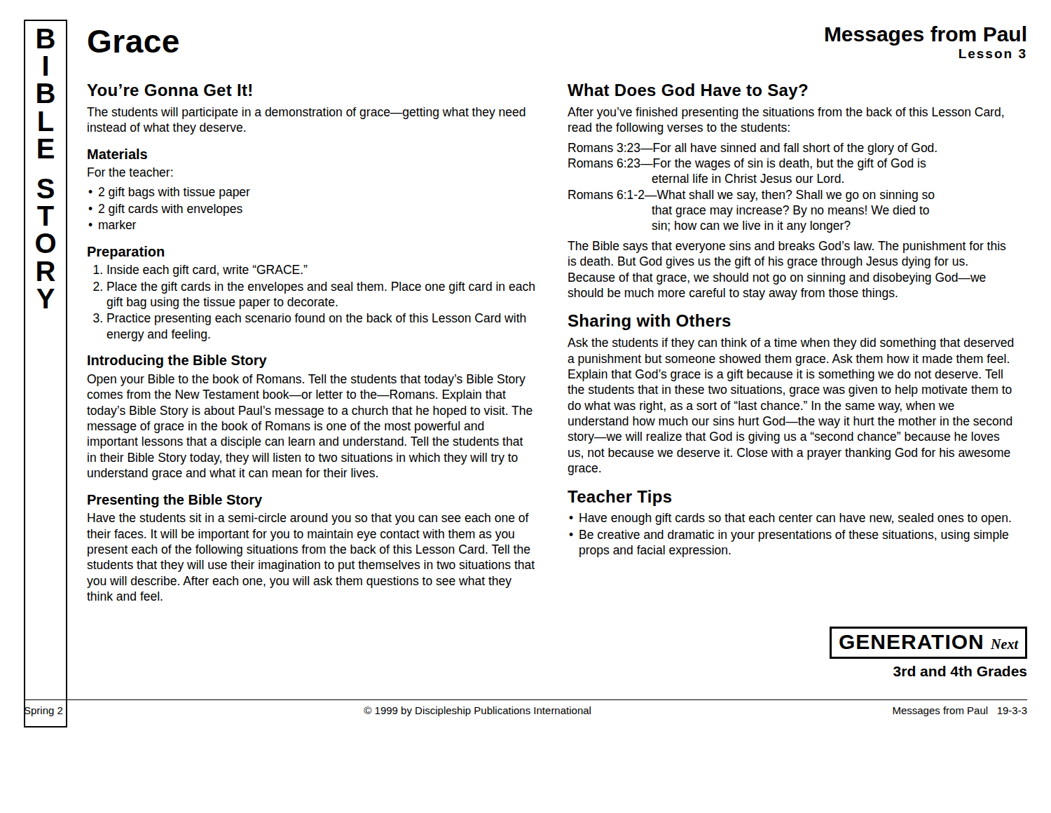BIBLE STORY
Grace
Messages from Paul
Lesson 3
You’re Gonna Get It!
The students will participate in a demonstration of grace—getting what they need instead of what they deserve.
Materials
For the teacher:
2 gift bags with tissue paper
2 gift cards with envelopes
marker
Preparation
Inside each gift card, write “GRACE.”
Place the gift cards in the envelopes and seal them. Place one gift card in each gift bag using the tissue paper to decorate.
Practice presenting each scenario found on the back of this Lesson Card with energy and feeling.
Introducing the Bible Story
Open your Bible to the book of Romans. Tell the students that today’s Bible Story comes from the New Testament book—or letter to the—Romans. Explain that today’s Bible Story is about Paul’s message to a church that he hoped to visit. The message of grace in the book of Romans is one of the most powerful and important lessons that a disciple can learn and understand. Tell the students that in their Bible Story today, they will listen to two situations in which they will try to understand grace and what it can mean for their lives.
Presenting the Bible Story
Have the students sit in a semi-circle around you so that you can see each one of their faces. It will be important for you to maintain eye contact with them as you present each of the following situations from the back of this Lesson Card. Tell the students that they will use their imagination to put themselves in two situations that you will describe. After each one, you will ask them questions to see what they think and feel.
What Does God Have to Say?
After you’ve finished presenting the situations from the back of this Lesson Card, read the following verses to the students:
Romans 3:23—For all have sinned and fall short of the glory of God. Romans 6:23—For the wages of sin is death, but the gift of God is eternal life in Christ Jesus our Lord. Romans 6:1-2—What shall we say, then? Shall we go on sinning so that grace may increase? By no means! We died to sin; how can we live in it any longer?
The Bible says that everyone sins and breaks God’s law. The punishment for this is death. But God gives us the gift of his grace through Jesus dying for us. Because of that grace, we should not go on sinning and disobeying God—we should be much more careful to stay away from those things.
Sharing with Others
Ask the students if they can think of a time when they did something that deserved a punishment but someone showed them grace. Ask them how it made them feel. Explain that God’s grace is a gift because it is something we do not deserve. Tell the students that in these two situations, grace was given to help motivate them to do what was right, as a sort of “last chance.” In the same way, when we understand how much our sins hurt God—the way it hurt the mother in the second story—we will realize that God is giving us a “second chance” because he loves us, not because we deserve it. Close with a prayer thanking God for his awesome grace.
Teacher Tips
Have enough gift cards so that each center can have new, sealed ones to open.
Be creative and dramatic in your presentations of these situations, using simple props and facial expression.
GENERATION Next
3rd and 4th Grades
Spring 2
© 1999 by Discipleship Publications International
Messages from Paul 19-3-3